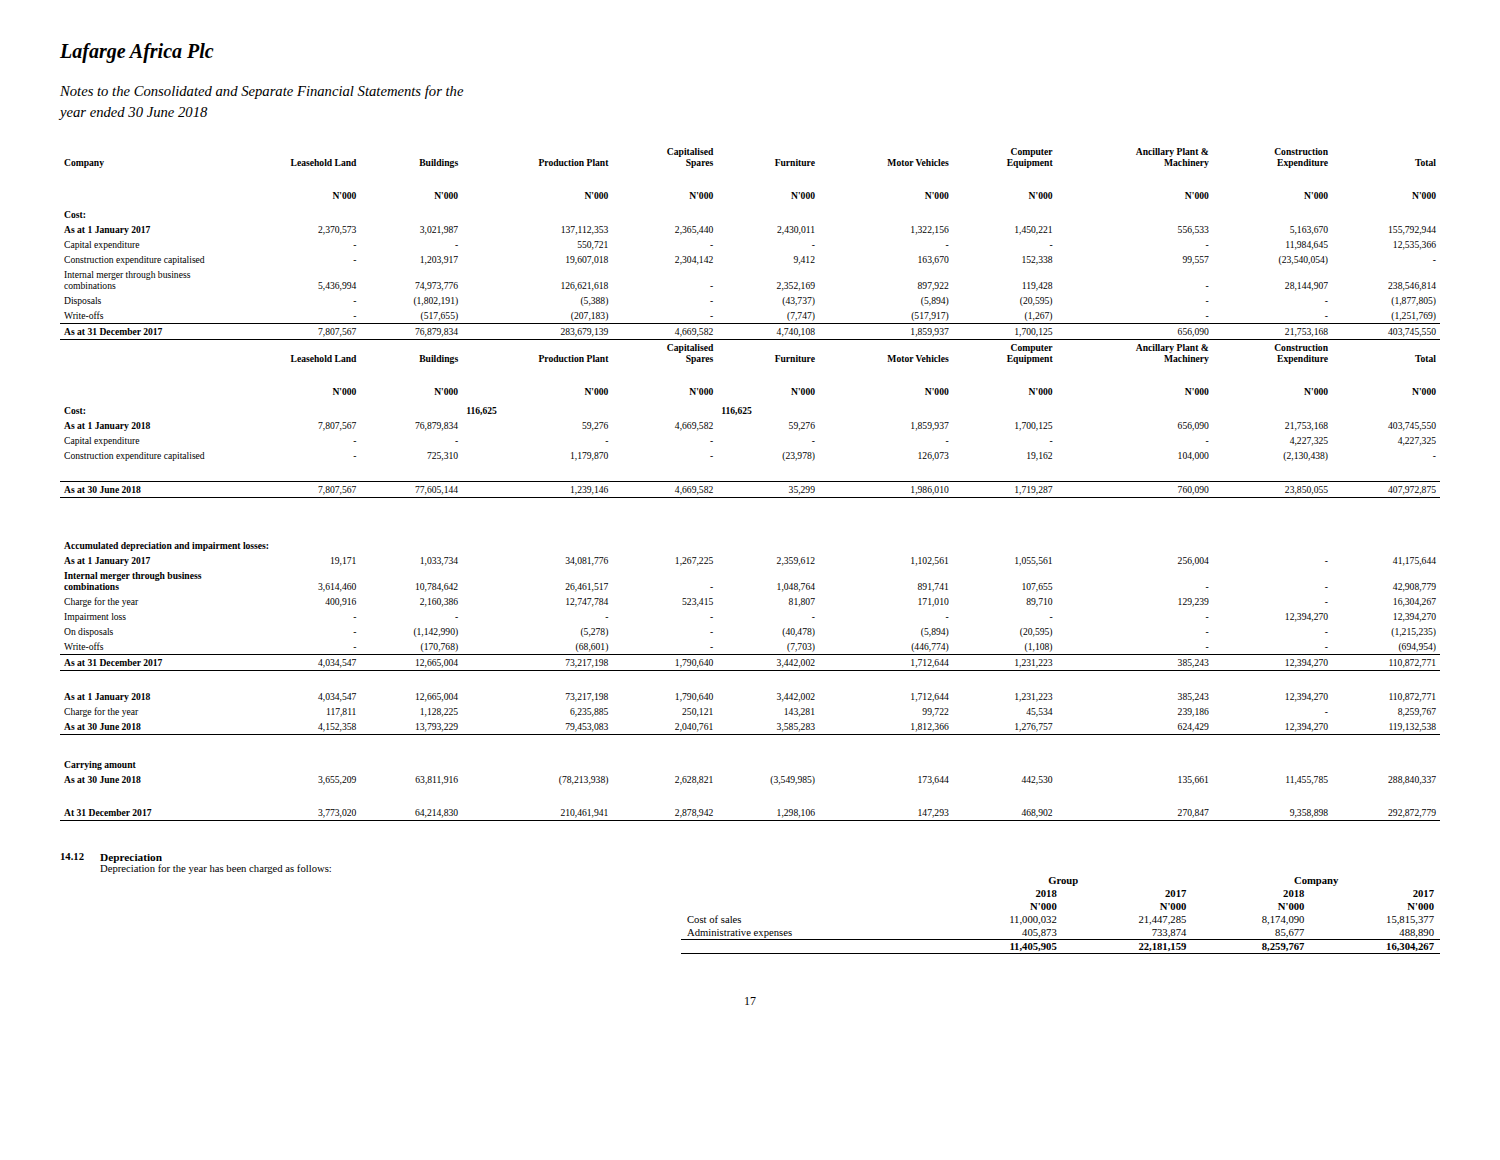Lafarge Africa Plc
Notes to the Consolidated and Separate Financial Statements for the
year ended 30 June 2018
| Company | Leasehold Land | Buildings | Production Plant | Capitalised Spares | Furniture | Motor Vehicles | Computer Equipment | Ancillary Plant & Machinery | Construction Expenditure | Total |
| --- | --- | --- | --- | --- | --- | --- | --- | --- | --- | --- |
| | N'000 | N'000 | N'000 | N'000 | N'000 | N'000 | N'000 | N'000 | N'000 | N'000 |
| Cost: |
| As at 1 January 2017 | 2,370,573 | 3,021,987 | 137,112,353 | 2,365,440 | 2,430,011 | 1,322,156 | 1,450,221 | 556,533 | 5,163,670 | 155,792,944 |
| Capital expenditure | - | - | 550,721 | - | - | - | - | - | 11,984,645 | 12,535,366 |
| Construction expenditure capitalised | - | 1,203,917 | 19,607,018 | 2,304,142 | 9,412 | 163,670 | 152,338 | 99,557 | (23,540,054) | - |
| Internal merger through business combinations | 5,436,994 | 74,973,776 | 126,621,618 | - | 2,352,169 | 897,922 | 119,428 | - | 28,144,907 | 238,546,814 |
| Disposals | - | (1,802,191) | (5,388) | - | (43,737) | (5,894) | (20,595) | - | - | (1,877,805) |
| Write-offs | - | (517,655) | (207,183) | - | (7,747) | (517,917) | (1,267) | - | - | (1,251,769) |
| As at 31 December 2017 | 7,807,567 | 76,879,834 | 283,679,139 | 4,669,582 | 4,740,108 | 1,859,937 | 1,700,125 | 656,090 | 21,753,168 | 403,745,550 |
| | Leasehold Land | Buildings | Production Plant | Capitalised Spares | Furniture | Motor Vehicles | Computer Equipment | Ancillary Plant & Machinery | Construction Expenditure | Total |
| | N'000 | N'000 | N'000 | N'000 | N'000 | N'000 | N'000 | N'000 | N'000 | N'000 |
| Cost: | 116,625 | | 116,625 | |
| As at 1 January 2018 | 7,807,567 | 76,879,834 | 59,276 | 4,669,582 | 59,276 | 1,859,937 | 1,700,125 | 656,090 | 21,753,168 | 403,745,550 |
| Capital expenditure | - | - | - | - | - | - | - | - | 4,227,325 | 4,227,325 |
| Construction expenditure capitalised | - | 725,310 | 1,179,870 | - | (23,978) | 126,073 | 19,162 | 104,000 | (2,130,438) | - |
| As at 30 June 2018 | 7,807,567 | 77,605,144 | 1,239,146 | 4,669,582 | 35,299 | 1,986,010 | 1,719,287 | 760,090 | 23,850,055 | 407,972,875 |
| Accumulated depreciation and impairment losses: |
| As at 1 January 2017 | 19,171 | 1,033,734 | 34,081,776 | 1,267,225 | 2,359,612 | 1,102,561 | 1,055,561 | 256,004 | - | 41,175,644 |
| Internal merger through business combinations | 3,614,460 | 10,784,642 | 26,461,517 | - | 1,048,764 | 891,741 | 107,655 | - | - | 42,908,779 |
| Charge for the year | 400,916 | 2,160,386 | 12,747,784 | 523,415 | 81,807 | 171,010 | 89,710 | 129,239 | - | 16,304,267 |
| Impairment loss | - | - | - | - | - | - | - | - | 12,394,270 | 12,394,270 |
| On disposals | - | (1,142,990) | (5,278) | - | (40,478) | (5,894) | (20,595) | - | - | (1,215,235) |
| Write-offs | - | (170,768) | (68,601) | - | (7,703) | (446,774) | (1,108) | - | - | (694,954) |
| As at 31 December 2017 | 4,034,547 | 12,665,004 | 73,217,198 | 1,790,640 | 3,442,002 | 1,712,644 | 1,231,223 | 385,243 | 12,394,270 | 110,872,771 |
| As at 1 January 2018 | 4,034,547 | 12,665,004 | 73,217,198 | 1,790,640 | 3,442,002 | 1,712,644 | 1,231,223 | 385,243 | 12,394,270 | 110,872,771 |
| Charge for the year | 117,811 | 1,128,225 | 6,235,885 | 250,121 | 143,281 | 99,722 | 45,534 | 239,186 | - | 8,259,767 |
| As at 30 June 2018 | 4,152,358 | 13,793,229 | 79,453,083 | 2,040,761 | 3,585,283 | 1,812,366 | 1,276,757 | 624,429 | 12,394,270 | 119,132,538 |
| Carrying amount |
| As at 30 June 2018 | 3,655,209 | 63,811,916 | (78,213,938) | 2,628,821 | (3,549,985) | 173,644 | 442,530 | 135,661 | 11,455,785 | 288,840,337 |
| At 31 December 2017 | 3,773,020 | 64,214,830 | 210,461,941 | 2,878,942 | 1,298,106 | 147,293 | 468,902 | 270,847 | 9,358,898 | 292,872,779 |
14.12 Depreciation
Depreciation for the year has been charged as follows:
| | Group | Company |
| --- | --- | --- |
| | 2018 | 2017 | 2018 | 2017 |
| | N'000 | N'000 | N'000 | N'000 |
| Cost of sales | 11,000,032 | 21,447,285 | 8,174,090 | 15,815,377 |
| Administrative expenses | 405,873 | 733,874 | 85,677 | 488,890 |
| | 11,405,905 | 22,181,159 | 8,259,767 | 16,304,267 |
17